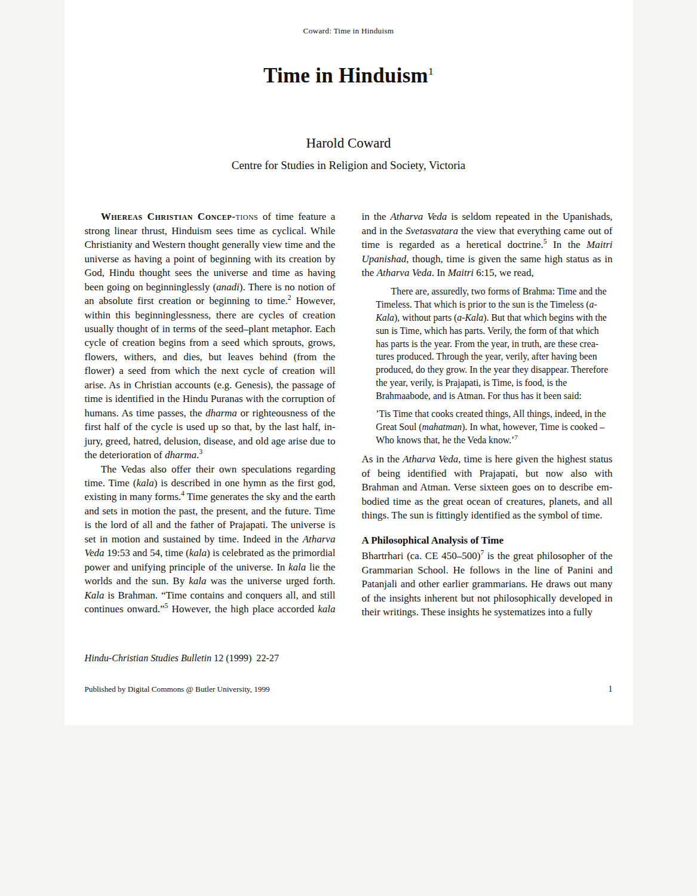Coward: Time in Hinduism
Time in Hinduism1
Harold Coward
Centre for Studies in Religion and Society, Victoria
Whereas Christian Concep-tions of time feature a strong linear thrust, Hinduism sees time as cyclical. While Christianity and Western thought generally view time and the universe as having a point of beginning with its creation by God, Hindu thought sees the universe and time as having been going on beginninglessly (anadi). There is no notion of an absolute first creation or beginning to time.2 However, within this beginninglessness, there are cycles of creation usually thought of in terms of the seed–plant metaphor. Each cycle of creation begins from a seed which sprouts, grows, flowers, withers, and dies, but leaves behind (from the flower) a seed from which the next cycle of creation will arise. As in Christian accounts (e.g. Genesis), the passage of time is identified in the Hindu Puranas with the corruption of humans. As time passes, the dharma or righteousness of the first half of the cycle is used up so that, by the last half, injury, greed, hatred, delusion, disease, and old age arise due to the deterioration of dharma.3
The Vedas also offer their own speculations regarding time. Time (kala) is described in one hymn as the first god, existing in many forms.4 Time generates the sky and the earth and sets in motion the past, the present, and the future. Time is the lord of all and the father of Prajapati. The universe is set in motion and sustained by time. Indeed in the Atharva Veda 19:53 and 54, time (kala) is celebrated as the primordial power and unifying principle of the universe. In kala lie the worlds and the sun. By kala was the universe urged forth. Kala is Brahman. “Time contains and conquers all, and still continues onward.”5 However, the high place accorded kala in the Atharva Veda is seldom repeated in the Upanishads, and in the Svetasvatara the view that everything came out of time is regarded as a heretical doctrine.5 In the Maitri Upanishad, though, time is given the same high status as in the Atharva Veda. In Maitri 6:15, we read,
There are, assuredly, two forms of Brahma: Time and the Timeless. That which is prior to the sun is the Timeless (a-Kala), without parts (a-Kala). But that which begins with the sun is Time, which has parts. Verily, the form of that which has parts is the year. From the year, in truth, are these creatures produced. Through the year, verily, after having been produced, do they grow. In the year they disappear. Therefore the year, verily, is Prajapati, is Time, is food, is the Brahmaabode, and is Atman. For thus has it been said:
’Tis Time that cooks created things, All things, indeed, in the Great Soul (mahatman). In what, however, Time is cooked – Who knows that, he the Veda know.’7
As in the Atharva Veda, time is here given the highest status of being identified with Prajapati, but now also with Brahman and Atman. Verse sixteen goes on to describe embodied time as the great ocean of creatures, planets, and all things. The sun is fittingly identified as the symbol of time.
A Philosophical Analysis of Time
Bhartrhari (ca. CE 450–500)7 is the great philosopher of the Grammarian School. He follows in the line of Panini and Patanjali and other earlier grammarians. He draws out many of the insights inherent but not philosophically developed in their writings. These insights he systematizes into a fully
Hindu-Christian Studies Bulletin 12 (1999) 22-27
Published by Digital Commons @ Butler University, 1999 1